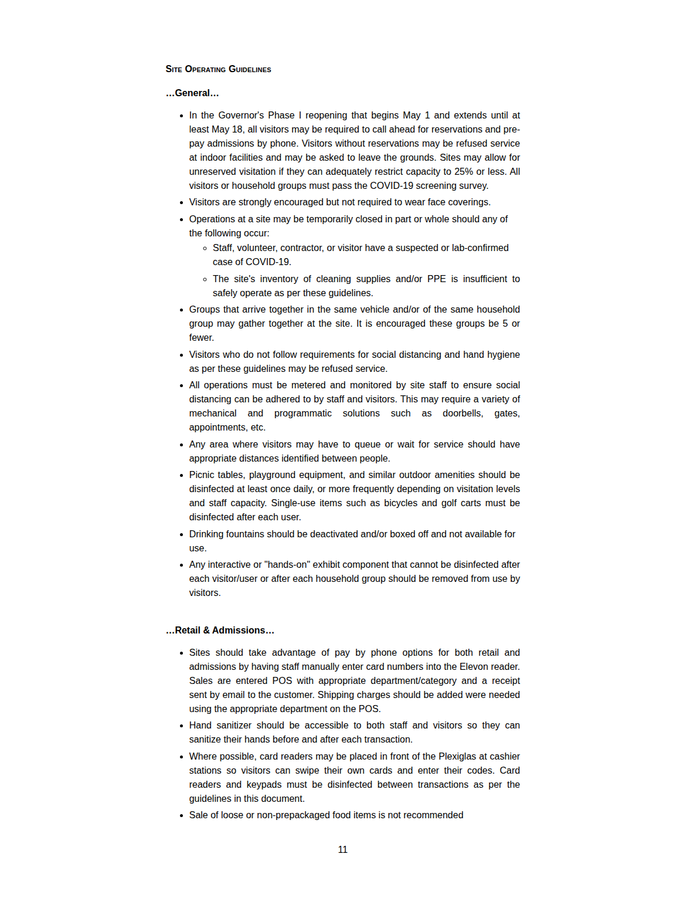Site Operating Guidelines
…General…
In the Governor's Phase I reopening that begins May 1 and extends until at least May 18, all visitors may be required to call ahead for reservations and pre-pay admissions by phone. Visitors without reservations may be refused service at indoor facilities and may be asked to leave the grounds. Sites may allow for unreserved visitation if they can adequately restrict capacity to 25% or less. All visitors or household groups must pass the COVID-19 screening survey.
Visitors are strongly encouraged but not required to wear face coverings.
Operations at a site may be temporarily closed in part or whole should any of the following occur:
Staff, volunteer, contractor, or visitor have a suspected or lab-confirmed case of COVID-19.
The site's inventory of cleaning supplies and/or PPE is insufficient to safely operate as per these guidelines.
Groups that arrive together in the same vehicle and/or of the same household group may gather together at the site. It is encouraged these groups be 5 or fewer.
Visitors who do not follow requirements for social distancing and hand hygiene as per these guidelines may be refused service.
All operations must be metered and monitored by site staff to ensure social distancing can be adhered to by staff and visitors. This may require a variety of mechanical and programmatic solutions such as doorbells, gates, appointments, etc.
Any area where visitors may have to queue or wait for service should have appropriate distances identified between people.
Picnic tables, playground equipment, and similar outdoor amenities should be disinfected at least once daily, or more frequently depending on visitation levels and staff capacity. Single-use items such as bicycles and golf carts must be disinfected after each user.
Drinking fountains should be deactivated and/or boxed off and not available for use.
Any interactive or "hands-on" exhibit component that cannot be disinfected after each visitor/user or after each household group should be removed from use by visitors.
…Retail & Admissions…
Sites should take advantage of pay by phone options for both retail and admissions by having staff manually enter card numbers into the Elevon reader. Sales are entered POS with appropriate department/category and a receipt sent by email to the customer. Shipping charges should be added were needed using the appropriate department on the POS.
Hand sanitizer should be accessible to both staff and visitors so they can sanitize their hands before and after each transaction.
Where possible, card readers may be placed in front of the Plexiglas at cashier stations so visitors can swipe their own cards and enter their codes. Card readers and keypads must be disinfected between transactions as per the guidelines in this document.
Sale of loose or non-prepackaged food items is not recommended
11